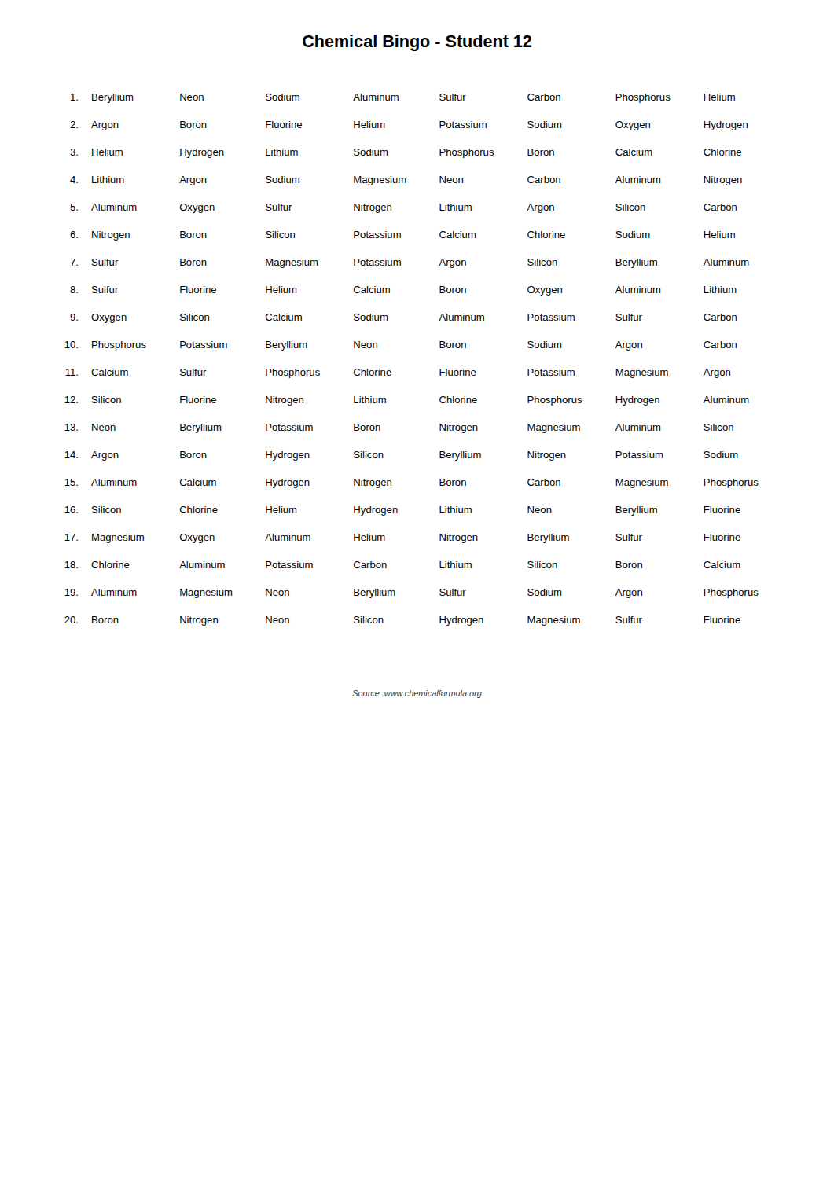Chemical Bingo - Student 12
| 1. | Beryllium | Neon | Sodium | Aluminum | Sulfur | Carbon | Phosphorus | Helium |
| 2. | Argon | Boron | Fluorine | Helium | Potassium | Sodium | Oxygen | Hydrogen |
| 3. | Helium | Hydrogen | Lithium | Sodium | Phosphorus | Boron | Calcium | Chlorine |
| 4. | Lithium | Argon | Sodium | Magnesium | Neon | Carbon | Aluminum | Nitrogen |
| 5. | Aluminum | Oxygen | Sulfur | Nitrogen | Lithium | Argon | Silicon | Carbon |
| 6. | Nitrogen | Boron | Silicon | Potassium | Calcium | Chlorine | Sodium | Helium |
| 7. | Sulfur | Boron | Magnesium | Potassium | Argon | Silicon | Beryllium | Aluminum |
| 8. | Sulfur | Fluorine | Helium | Calcium | Boron | Oxygen | Aluminum | Lithium |
| 9. | Oxygen | Silicon | Calcium | Sodium | Aluminum | Potassium | Sulfur | Carbon |
| 10. | Phosphorus | Potassium | Beryllium | Neon | Boron | Sodium | Argon | Carbon |
| 11. | Calcium | Sulfur | Phosphorus | Chlorine | Fluorine | Potassium | Magnesium | Argon |
| 12. | Silicon | Fluorine | Nitrogen | Lithium | Chlorine | Phosphorus | Hydrogen | Aluminum |
| 13. | Neon | Beryllium | Potassium | Boron | Nitrogen | Magnesium | Aluminum | Silicon |
| 14. | Argon | Boron | Hydrogen | Silicon | Beryllium | Nitrogen | Potassium | Sodium |
| 15. | Aluminum | Calcium | Hydrogen | Nitrogen | Boron | Carbon | Magnesium | Phosphorus |
| 16. | Silicon | Chlorine | Helium | Hydrogen | Lithium | Neon | Beryllium | Fluorine |
| 17. | Magnesium | Oxygen | Aluminum | Helium | Nitrogen | Beryllium | Sulfur | Fluorine |
| 18. | Chlorine | Aluminum | Potassium | Carbon | Lithium | Silicon | Boron | Calcium |
| 19. | Aluminum | Magnesium | Neon | Beryllium | Sulfur | Sodium | Argon | Phosphorus |
| 20. | Boron | Nitrogen | Neon | Silicon | Hydrogen | Magnesium | Sulfur | Fluorine |
Source: www.chemicalformula.org